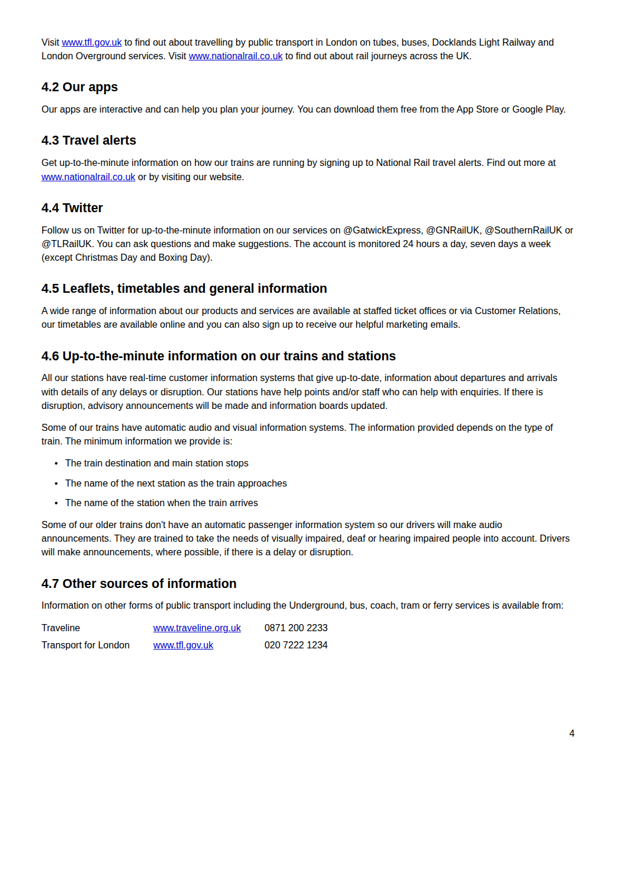Visit www.tfl.gov.uk to find out about travelling by public transport in London on tubes, buses, Docklands Light Railway and London Overground services. Visit www.nationalrail.co.uk to find out about rail journeys across the UK.
4.2 Our apps
Our apps are interactive and can help you plan your journey. You can download them free from the App Store or Google Play.
4.3 Travel alerts
Get up-to-the-minute information on how our trains are running by signing up to National Rail travel alerts. Find out more at www.nationalrail.co.uk or by visiting our website.
4.4 Twitter
Follow us on Twitter for up-to-the-minute information on our services on @GatwickExpress, @GNRailUK, @SouthernRailUK or @TLRailUK. You can ask questions and make suggestions. The account is monitored 24 hours a day, seven days a week (except Christmas Day and Boxing Day).
4.5 Leaflets, timetables and general information
A wide range of information about our products and services are available at staffed ticket offices or via Customer Relations, our timetables are available online and you can also sign up to receive our helpful marketing emails.
4.6 Up-to-the-minute information on our trains and stations
All our stations have real-time customer information systems that give up-to-date, information about departures and arrivals with details of any delays or disruption. Our stations have help points and/or staff who can help with enquiries. If there is disruption, advisory announcements will be made and information boards updated.
Some of our trains have automatic audio and visual information systems. The information provided depends on the type of train. The minimum information we provide is:
The train destination and main station stops
The name of the next station as the train approaches
The name of the station when the train arrives
Some of our older trains don't have an automatic passenger information system so our drivers will make audio announcements. They are trained to take the needs of visually impaired, deaf or hearing impaired people into account. Drivers will make announcements, where possible, if there is a delay or disruption.
4.7 Other sources of information
Information on other forms of public transport including the Underground, bus, coach, tram or ferry services is available from:
| Traveline | www.traveline.org.uk | 0871 200 2233 |
| Transport for London | www.tfl.gov.uk | 020 7222 1234 |
4